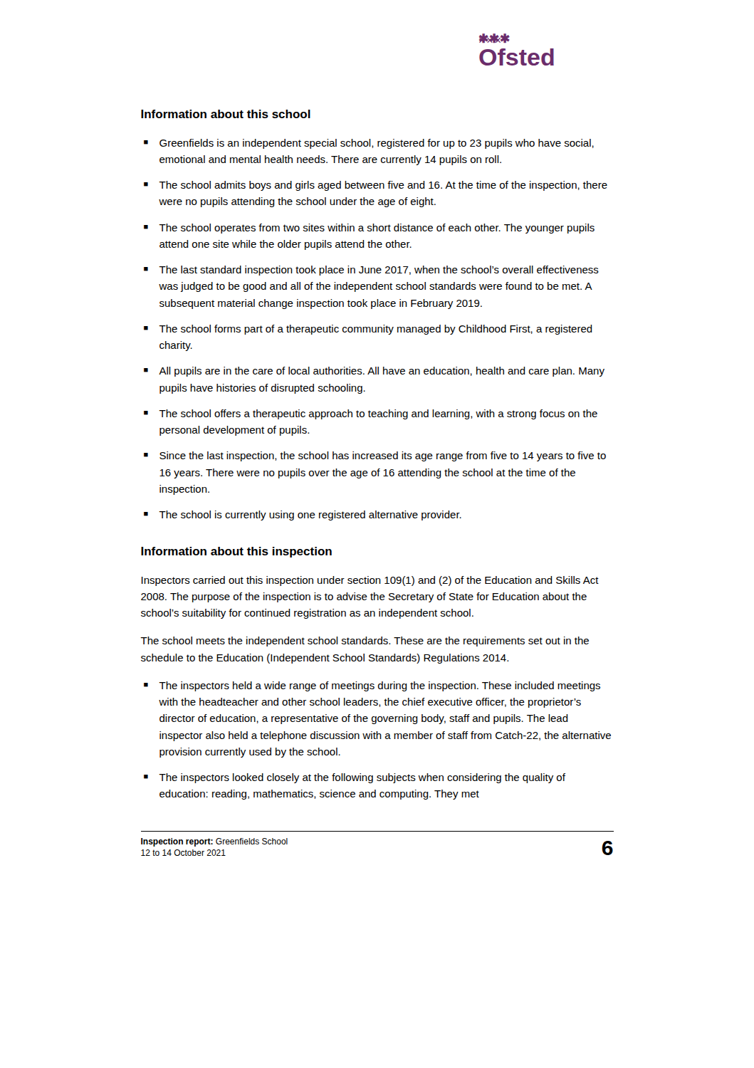✱✱✱ ××× Ofsted
Information about this school
Greenfields is an independent special school, registered for up to 23 pupils who have social, emotional and mental health needs. There are currently 14 pupils on roll.
The school admits boys and girls aged between five and 16. At the time of the inspection, there were no pupils attending the school under the age of eight.
The school operates from two sites within a short distance of each other. The younger pupils attend one site while the older pupils attend the other.
The last standard inspection took place in June 2017, when the school’s overall effectiveness was judged to be good and all of the independent school standards were found to be met. A subsequent material change inspection took place in February 2019.
The school forms part of a therapeutic community managed by Childhood First, a registered charity.
All pupils are in the care of local authorities. All have an education, health and care plan. Many pupils have histories of disrupted schooling.
The school offers a therapeutic approach to teaching and learning, with a strong focus on the personal development of pupils.
Since the last inspection, the school has increased its age range from five to 14 years to five to 16 years. There were no pupils over the age of 16 attending the school at the time of the inspection.
The school is currently using one registered alternative provider.
Information about this inspection
Inspectors carried out this inspection under section 109(1) and (2) of the Education and Skills Act 2008. The purpose of the inspection is to advise the Secretary of State for Education about the school’s suitability for continued registration as an independent school.
The school meets the independent school standards. These are the requirements set out in the schedule to the Education (Independent School Standards) Regulations 2014.
The inspectors held a wide range of meetings during the inspection. These included meetings with the headteacher and other school leaders, the chief executive officer, the proprietor’s director of education, a representative of the governing body, staff and pupils. The lead inspector also held a telephone discussion with a member of staff from Catch-22, the alternative provision currently used by the school.
The inspectors looked closely at the following subjects when considering the quality of education: reading, mathematics, science and computing. They met
Inspection report: Greenfields School
12 to 14 October 2021
6